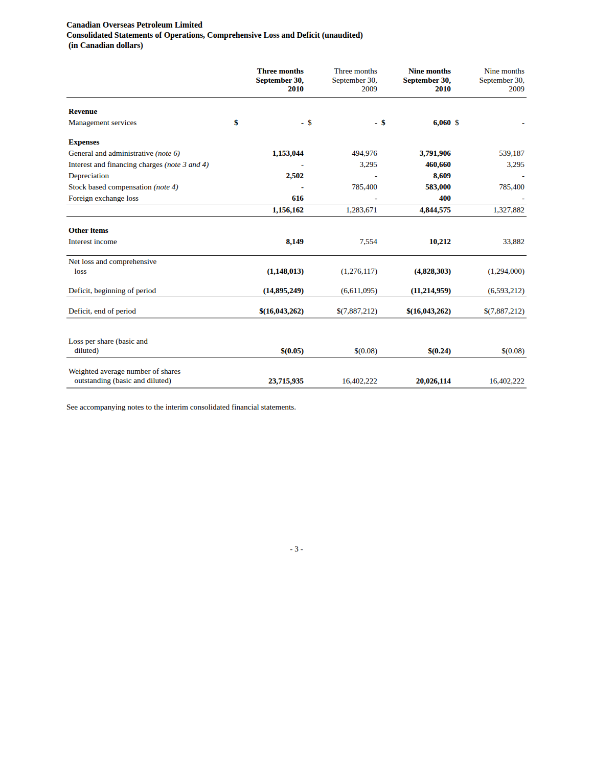Canadian Overseas Petroleum Limited
Consolidated Statements of Operations, Comprehensive Loss and Deficit (unaudited)
(in Canadian dollars)
| | Three months September 30, 2010 | Three months September 30, 2009 | Nine months September 30, 2010 | Nine months September 30, 2009 |
| Revenue | |
| Management services | $ | - | $ | - | $ | 6,060 | $ | - |
| Expenses | |
| General and administrative (note 6) | | 1,153,044 | | 494,976 | | 3,791,906 | | 539,187 |
| Interest and financing charges (note 3 and 4) | | - | | 3,295 | | 460,660 | | 3,295 |
| Depreciation | | 2,502 | | - | | 8,609 | | - |
| Stock based compensation (note 4) | | - | | 785,400 | | 583,000 | | 785,400 |
| Foreign exchange loss | | 616 | | - | | 400 | | - |
| | | 1,156,162 | | 1,283,671 | | 4,844,575 | | 1,327,882 |
| Other items | |
| Interest income | | 8,149 | | 7,554 | | 10,212 | | 33,882 |
| Net loss and comprehensive loss | | (1,148,013) | | (1,276,117) | | (4,828,303) | | (1,294,000) |
| Deficit, beginning of period | | (14,895,249) | | (6,611,095) | | (11,214,959) | | (6,593,212) |
| Deficit, end of period | | $(16,043,262) | | $(7,887,212) | | $(16,043,262) | | $(7,887,212) |
| Loss per share (basic and diluted) | | $(0.05) | | $(0.08) | | $(0.24) | | $(0.08) |
| Weighted average number of shares outstanding (basic and diluted) | | 23,715,935 | | 16,402,222 | | 20,026,114 | | 16,402,222 |
See accompanying notes to the interim consolidated financial statements.
- 3 -